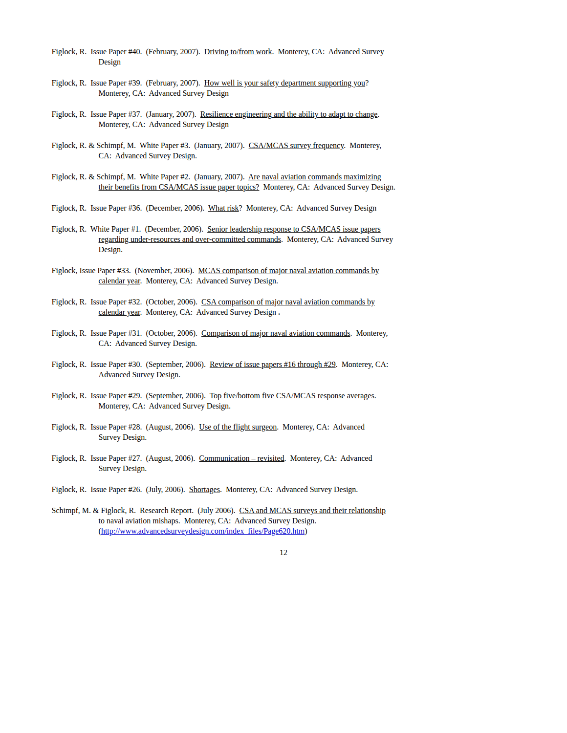Figlock, R. Issue Paper #40. (February, 2007). Driving to/from work. Monterey, CA: Advanced Survey Design
Figlock, R. Issue Paper #39. (February, 2007). How well is your safety department supporting you? Monterey, CA: Advanced Survey Design
Figlock, R. Issue Paper #37. (January, 2007). Resilience engineering and the ability to adapt to change. Monterey, CA: Advanced Survey Design
Figlock, R. & Schimpf, M. White Paper #3. (January, 2007). CSA/MCAS survey frequency. Monterey, CA: Advanced Survey Design.
Figlock, R. & Schimpf, M. White Paper #2. (January, 2007). Are naval aviation commands maximizing their benefits from CSA/MCAS issue paper topics? Monterey, CA: Advanced Survey Design.
Figlock, R. Issue Paper #36. (December, 2006). What risk? Monterey, CA: Advanced Survey Design
Figlock, R. White Paper #1. (December, 2006). Senior leadership response to CSA/MCAS issue papers regarding under-resources and over-committed commands. Monterey, CA: Advanced Survey Design.
Figlock, Issue Paper #33. (November, 2006). MCAS comparison of major naval aviation commands by calendar year. Monterey, CA: Advanced Survey Design.
Figlock, R. Issue Paper #32. (October, 2006). CSA comparison of major naval aviation commands by calendar year. Monterey, CA: Advanced Survey Design .
Figlock, R. Issue Paper #31. (October, 2006). Comparison of major naval aviation commands. Monterey, CA: Advanced Survey Design.
Figlock, R. Issue Paper #30. (September, 2006). Review of issue papers #16 through #29. Monterey, CA: Advanced Survey Design.
Figlock, R. Issue Paper #29. (September, 2006). Top five/bottom five CSA/MCAS response averages. Monterey, CA: Advanced Survey Design.
Figlock, R. Issue Paper #28. (August, 2006). Use of the flight surgeon. Monterey, CA: Advanced Survey Design.
Figlock, R. Issue Paper #27. (August, 2006). Communication – revisited. Monterey, CA: Advanced Survey Design.
Figlock, R. Issue Paper #26. (July, 2006). Shortages. Monterey, CA: Advanced Survey Design.
Schimpf, M. & Figlock, R. Research Report. (July 2006). CSA and MCAS surveys and their relationship to naval aviation mishaps. Monterey, CA: Advanced Survey Design. (http://www.advancedsurveydesign.com/index_files/Page620.htm)
12